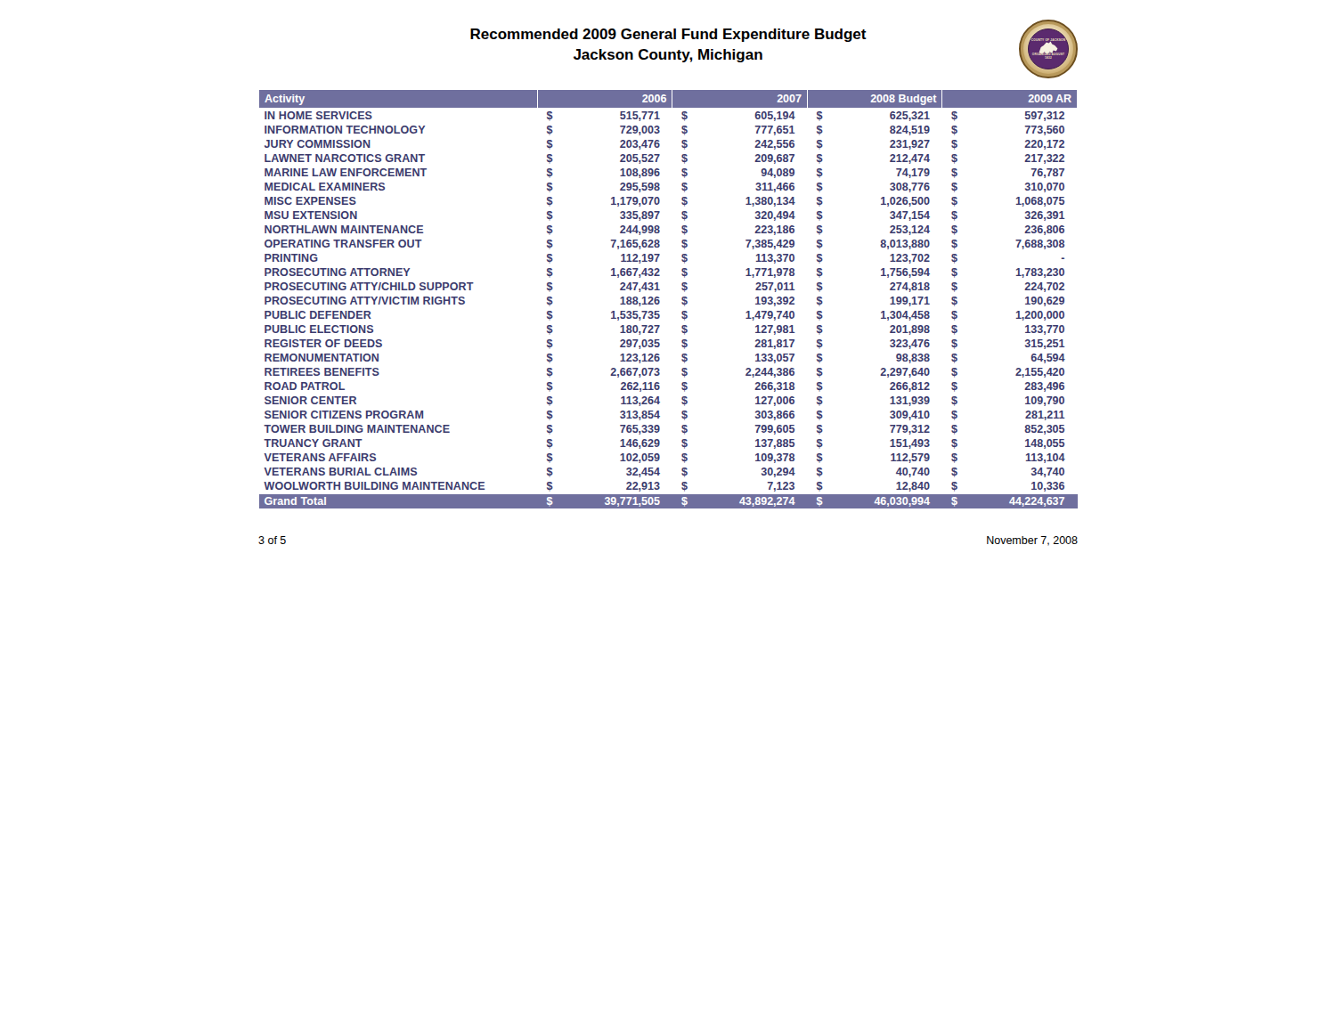County of Jackson
Organized August 1832
Recommended 2009 General Fund Expenditure Budget
Jackson County, Michigan
| Activity | 2006 | 2007 | 2008 Budget | 2009 AR |
| --- | --- | --- | --- | --- |
| IN HOME SERVICES | $ | 515,771 | $ | 605,194 | $ | 625,321 | $ | 597,312 |
| INFORMATION TECHNOLOGY | $ | 729,003 | $ | 777,651 | $ | 824,519 | $ | 773,560 |
| JURY COMMISSION | $ | 203,476 | $ | 242,556 | $ | 231,927 | $ | 220,172 |
| LAWNET NARCOTICS GRANT | $ | 205,527 | $ | 209,687 | $ | 212,474 | $ | 217,322 |
| MARINE LAW ENFORCEMENT | $ | 108,896 | $ | 94,089 | $ | 74,179 | $ | 76,787 |
| MEDICAL EXAMINERS | $ | 295,598 | $ | 311,466 | $ | 308,776 | $ | 310,070 |
| MISC EXPENSES | $ | 1,179,070 | $ | 1,380,134 | $ | 1,026,500 | $ | 1,068,075 |
| MSU EXTENSION | $ | 335,897 | $ | 320,494 | $ | 347,154 | $ | 326,391 |
| NORTHLAWN MAINTENANCE | $ | 244,998 | $ | 223,186 | $ | 253,124 | $ | 236,806 |
| OPERATING TRANSFER OUT | $ | 7,165,628 | $ | 7,385,429 | $ | 8,013,880 | $ | 7,688,308 |
| PRINTING | $ | 112,197 | $ | 113,370 | $ | 123,702 | $ | - |
| PROSECUTING ATTORNEY | $ | 1,667,432 | $ | 1,771,978 | $ | 1,756,594 | $ | 1,783,230 |
| PROSECUTING ATTY/CHILD SUPPORT | $ | 247,431 | $ | 257,011 | $ | 274,818 | $ | 224,702 |
| PROSECUTING ATTY/VICTIM RIGHTS | $ | 188,126 | $ | 193,392 | $ | 199,171 | $ | 190,629 |
| PUBLIC DEFENDER | $ | 1,535,735 | $ | 1,479,740 | $ | 1,304,458 | $ | 1,200,000 |
| PUBLIC ELECTIONS | $ | 180,727 | $ | 127,981 | $ | 201,898 | $ | 133,770 |
| REGISTER OF DEEDS | $ | 297,035 | $ | 281,817 | $ | 323,476 | $ | 315,251 |
| REMONUMENTATION | $ | 123,126 | $ | 133,057 | $ | 98,838 | $ | 64,594 |
| RETIREES BENEFITS | $ | 2,667,073 | $ | 2,244,386 | $ | 2,297,640 | $ | 2,155,420 |
| ROAD PATROL | $ | 262,116 | $ | 266,318 | $ | 266,812 | $ | 283,496 |
| SENIOR CENTER | $ | 113,264 | $ | 127,006 | $ | 131,939 | $ | 109,790 |
| SENIOR CITIZENS PROGRAM | $ | 313,854 | $ | 303,866 | $ | 309,410 | $ | 281,211 |
| TOWER BUILDING MAINTENANCE | $ | 765,339 | $ | 799,605 | $ | 779,312 | $ | 852,305 |
| TRUANCY GRANT | $ | 146,629 | $ | 137,885 | $ | 151,493 | $ | 148,055 |
| VETERANS AFFAIRS | $ | 102,059 | $ | 109,378 | $ | 112,579 | $ | 113,104 |
| VETERANS BURIAL CLAIMS | $ | 32,454 | $ | 30,294 | $ | 40,740 | $ | 34,740 |
| WOOLWORTH BUILDING MAINTENANCE | $ | 22,913 | $ | 7,123 | $ | 12,840 | $ | 10,336 |
| Grand Total | $ | 39,771,505 | $ | 43,892,274 | $ | 46,030,994 | $ | 44,224,637 |
3 of 5 November 7, 2008